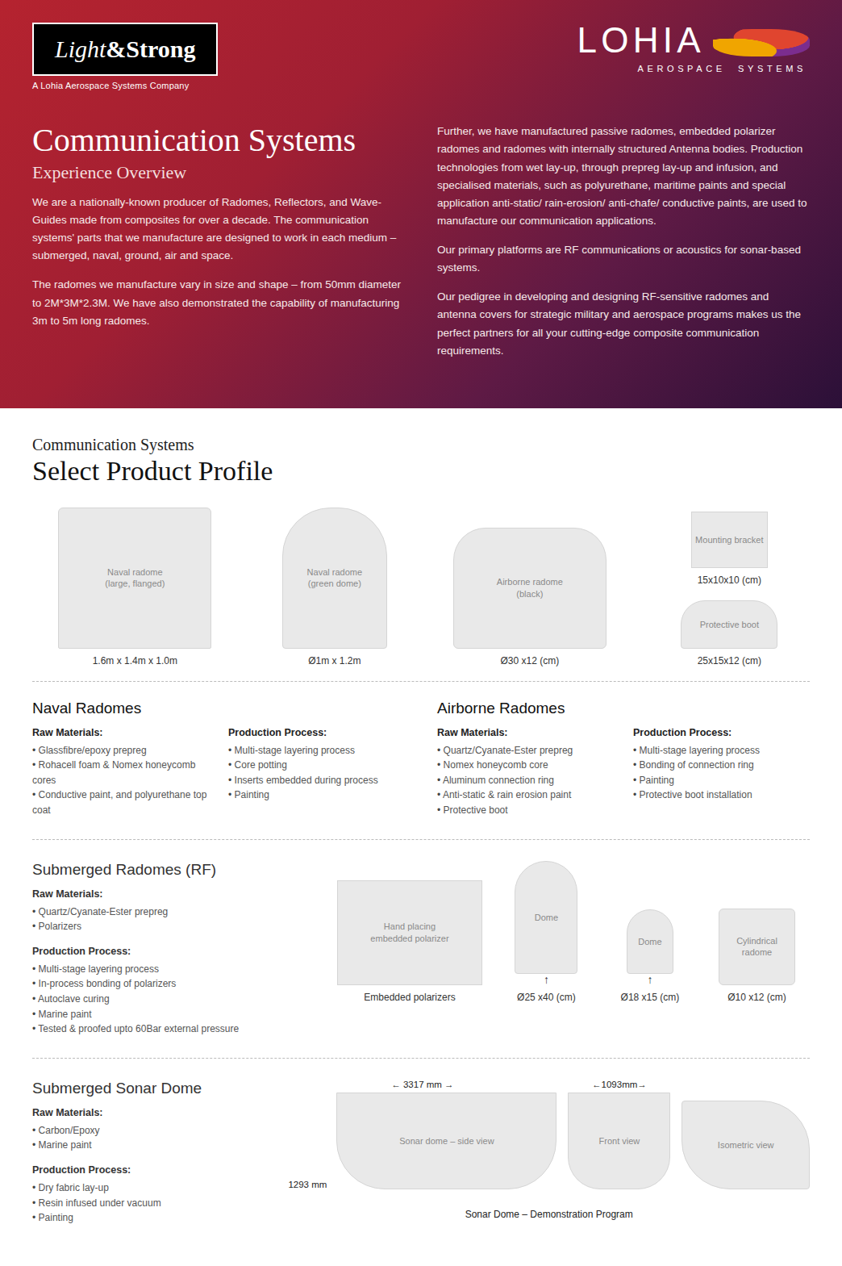Light&Strong
A Lohia Aerospace Systems Company
LOHIA
AEROSPACE SYSTEMS
Communication Systems Experience Overview
We are a nationally-known producer of Radomes, Reflectors, and Wave-Guides made from composites for over a decade. The communication systems' parts that we manufacture are designed to work in each medium – submerged, naval, ground, air and space.
The radomes we manufacture vary in size and shape – from 50mm diameter to 2M*3M*2.3M. We have also demonstrated the capability of manufacturing 3m to 5m long radomes.
Further, we have manufactured passive radomes, embedded polarizer radomes and radomes with internally structured Antenna bodies. Production technologies from wet lay-up, through prepreg lay-up and infusion, and specialised materials, such as polyurethane, maritime paints and special application anti-static/ rain-erosion/ anti-chafe/ conductive paints, are used to manufacture our communication applications.
Our primary platforms are RF communications or acoustics for sonar-based systems.
Our pedigree in developing and designing RF-sensitive radomes and antenna covers for strategic military and aerospace programs makes us the perfect partners for all your cutting-edge composite communication requirements.
Communication Systems Select Product Profile
Naval radome
(large, flanged)
1.6m x 1.4m x 1.0m
Naval radome
(green dome)
Ø1m x 1.2m
Airborne radome
(black)
Ø30 x12 (cm)
Mounting bracket
15x10x10 (cm)
Protective boot
25x15x12 (cm)
Naval Radomes
Raw Materials:
Glassfibre/epoxy prepreg
Rohacell foam & Nomex honeycomb cores
Conductive paint, and polyurethane top coat
Production Process:
Multi-stage layering process
Core potting
Inserts embedded during process
Painting
Airborne Radomes
Raw Materials:
Quartz/Cyanate-Ester prepreg
Nomex honeycomb core
Aluminum connection ring
Anti-static & rain erosion paint
Protective boot
Production Process:
Multi-stage layering process
Bonding of connection ring
Painting
Protective boot installation
Submerged Radomes (RF)
Raw Materials:
Quartz/Cyanate-Ester prepreg
Polarizers
Production Process:
Multi-stage layering process
In-process bonding of polarizers
Autoclave curing
Marine paint
Tested & proofed upto 60Bar external pressure
Hand placing
embedded polarizer
Embedded polarizers
Dome
↑
Ø25 x40 (cm)
Dome
↑
Ø18 x15 (cm)
Cylindrical
radome
Ø10 x12 (cm)
Submerged Sonar Dome
Raw Materials:
Carbon/Epoxy
Marine paint
Production Process:
Dry fabric lay-up
Resin infused under vacuum
Painting
← 3317 mm →
1293 mm
Sonar dome – side view
←1093mm→
Front view
Isometric view
Sonar Dome – Demonstration Program